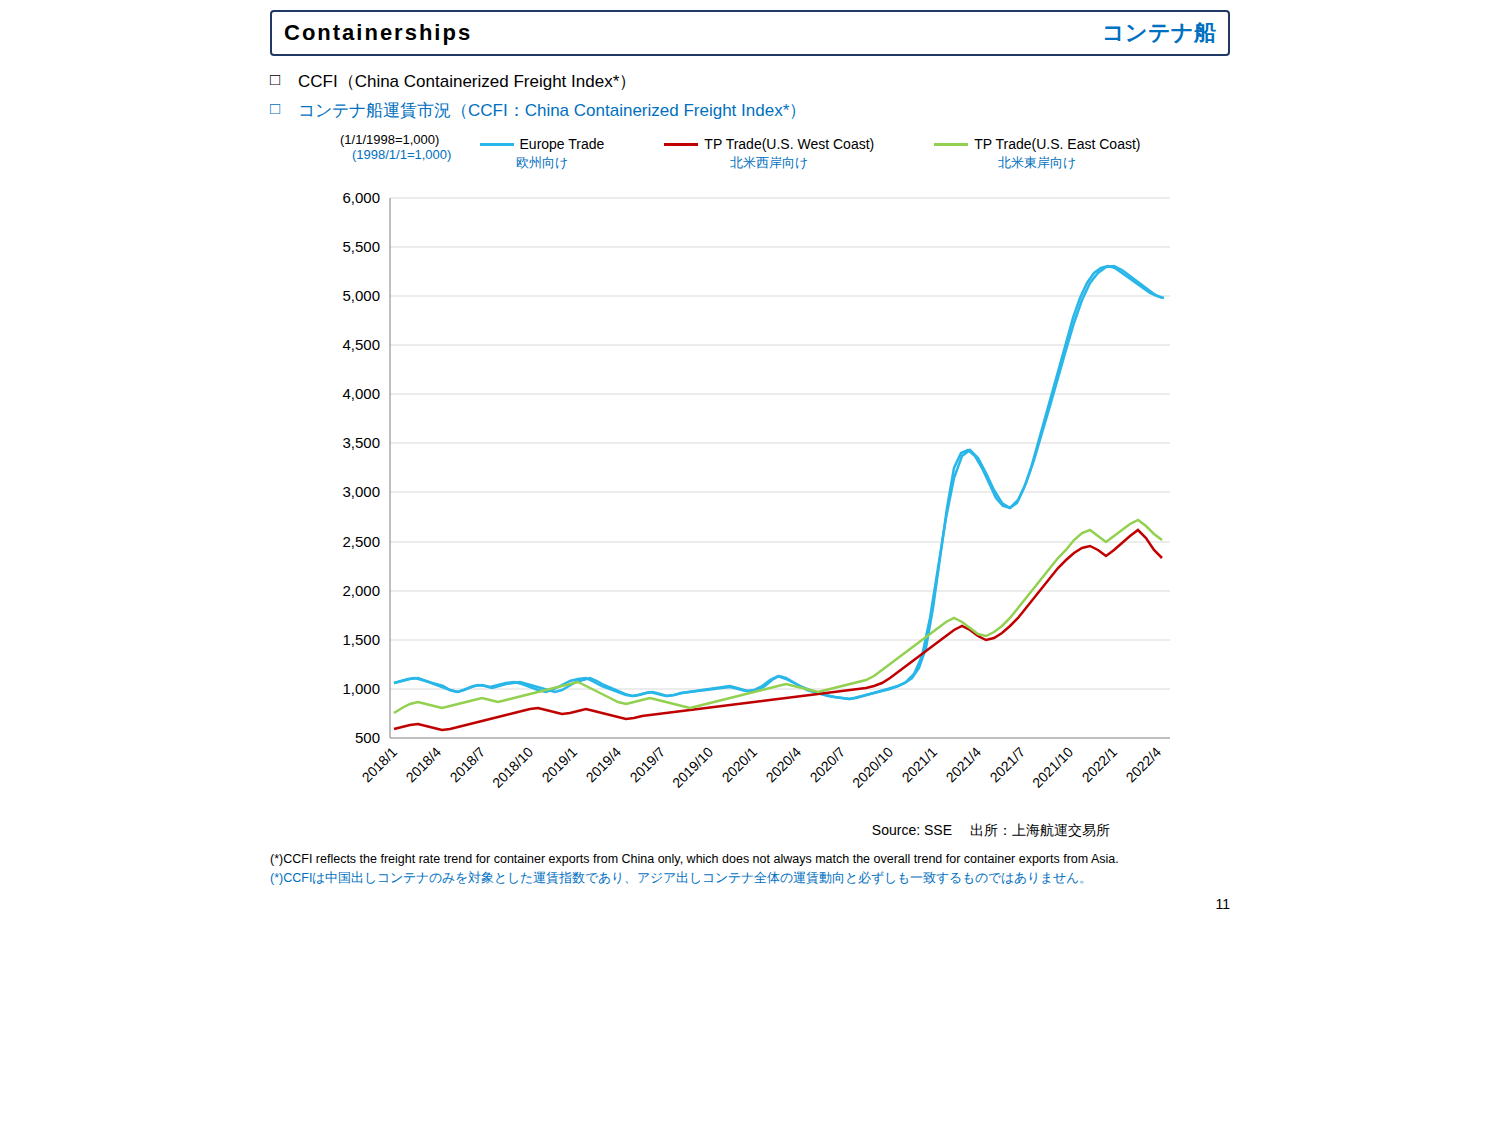Containerships
コンテナ船
CCFI（China Containerized Freight Index*）
コンテナ船運賃市況（CCFI：China Containerized Freight Index*）
(1/1/1998=1,000)
(1998/1/1=1,000)
Europe Trade 欧州向け
TP Trade(U.S. West Coast) 北米西岸向け
TP Trade(U.S. East Coast) 北米東岸向け
6,000 5,500 5,000 4,500 4,000 3,500 3,000 2,500 2,000 1,500 1,000 500 2018/1 2018/4 2018/7 2018/10 2019/1 2019/4 2019/7 2019/10 2020/1 2020/4 2020/7 2020/10 2021/1 2021/4 2021/7 2021/10 2022/1 2022/4
Source: SSE出所：上海航運交易所
(*)CCFI reflects the freight rate trend for container exports from China only, which does not always match the overall trend for container exports from Asia.
(*)CCFIは中国出しコンテナのみを対象とした運賃指数であり、アジア出しコンテナ全体の運賃動向と必ずしも一致するものではありません。
11